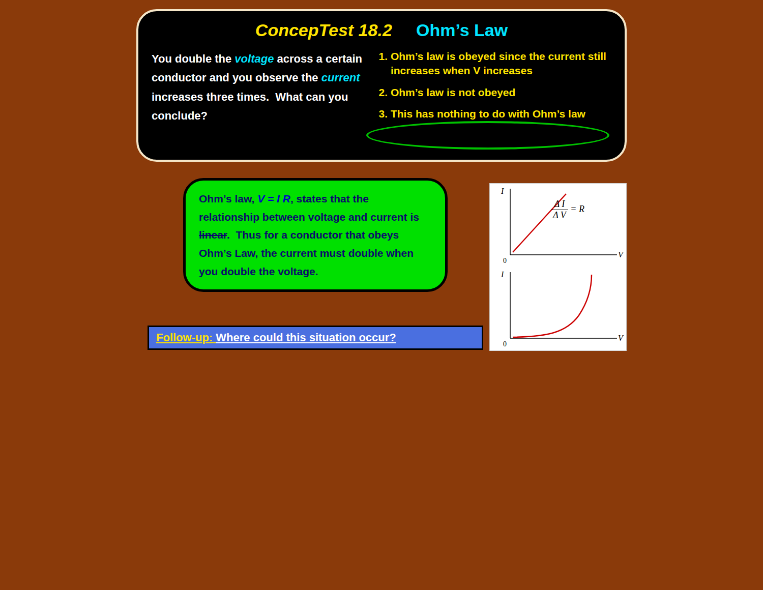ConcepTest 18.2 Ohm’s Law
You double the voltage across a certain conductor and you observe the current increases three times. What can you conclude?
Ohm’s law is obeyed since the current still increases when V increases
Ohm’s law is not obeyed
This has nothing to do with Ohm’s law
Ohm’s law, V = I R, states that the relationship between voltage and current is linear. Thus for a conductor that obeys Ohm’s Law, the current must double when you double the voltage.
Follow-up: Where could this situation occur?
I V 0
Δ I Δ V = R
I V 0